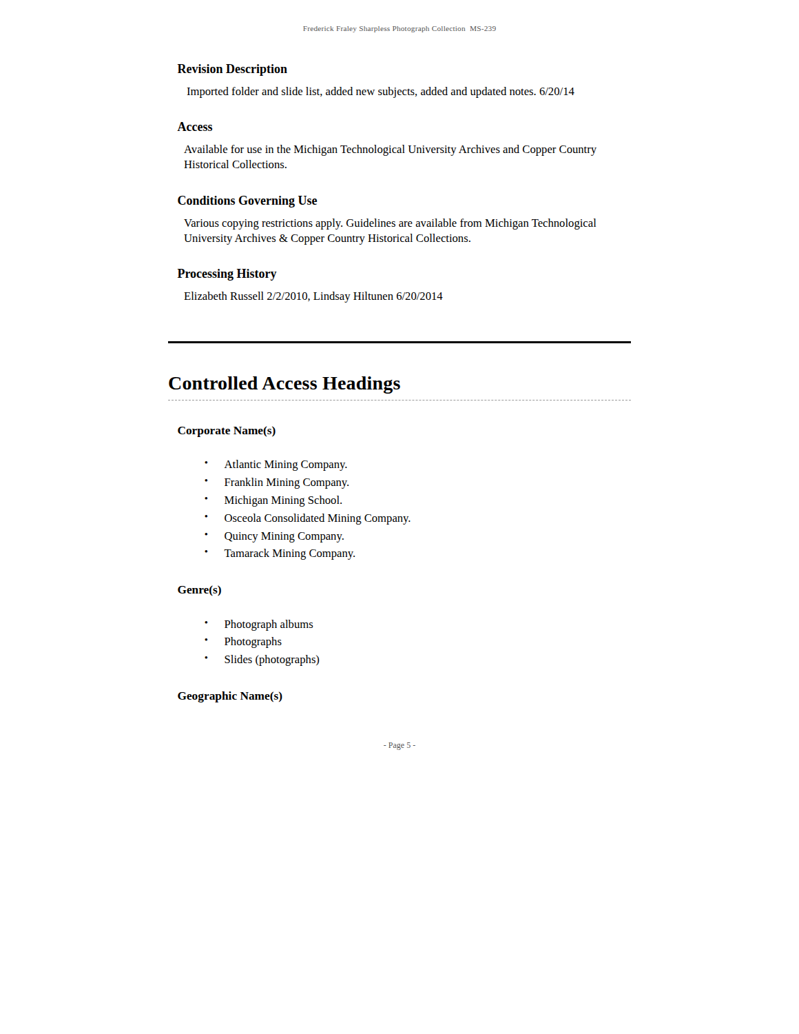Frederick Fraley Sharpless Photograph Collection MS-239
Revision Description
Imported folder and slide list, added new subjects, added and updated notes. 6/20/14
Access
Available for use in the Michigan Technological University Archives and Copper Country Historical Collections.
Conditions Governing Use
Various copying restrictions apply. Guidelines are available from Michigan Technological University Archives & Copper Country Historical Collections.
Processing History
Elizabeth Russell 2/2/2010, Lindsay Hiltunen 6/20/2014
Controlled Access Headings
Corporate Name(s)
Atlantic Mining Company.
Franklin Mining Company.
Michigan Mining School.
Osceola Consolidated Mining Company.
Quincy Mining Company.
Tamarack Mining Company.
Genre(s)
Photograph albums
Photographs
Slides (photographs)
Geographic Name(s)
- Page 5 -